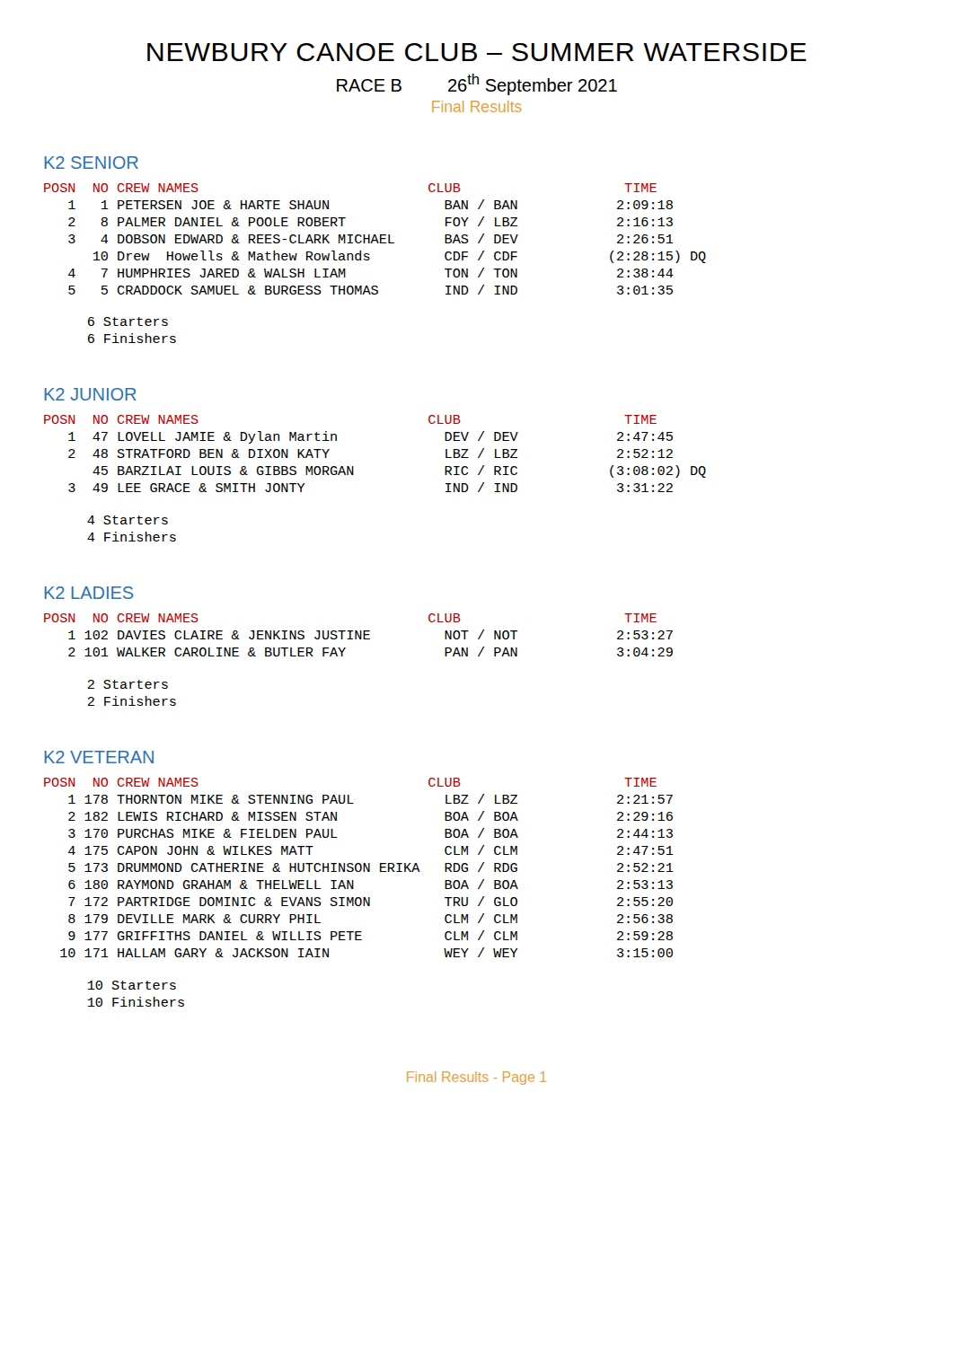NEWBURY CANOE CLUB – SUMMER WATERSIDE
RACE B26th September 2021
Final Results
K2 SENIOR
POSN  NO CREW NAMES                            CLUB                    TIME
   1   1 PETERSEN JOE & HARTE SHAUN              BAN / BAN            2:09:18
   2   8 PALMER DANIEL & POOLE ROBERT            FOY / LBZ            2:16:13
   3   4 DOBSON EDWARD & REES-CLARK MICHAEL      BAS / DEV            2:26:51
      10 Drew  Howells & Mathew Rowlands         CDF / CDF           (2:28:15) DQ
   4   7 HUMPHRIES JARED & WALSH LIAM            TON / TON            2:38:44
   5   5 CRADDOCK SAMUEL & BURGESS THOMAS        IND / IND            3:01:35
6 Starters
6 Finishers
K2 JUNIOR
POSN  NO CREW NAMES                            CLUB                    TIME
   1  47 LOVELL JAMIE & Dylan Martin             DEV / DEV            2:47:45
   2  48 STRATFORD BEN & DIXON KATY              LBZ / LBZ            2:52:12
      45 BARZILAI LOUIS & GIBBS MORGAN           RIC / RIC           (3:08:02) DQ
   3  49 LEE GRACE & SMITH JONTY                 IND / IND            3:31:22
4 Starters
4 Finishers
K2 LADIES
POSN  NO CREW NAMES                            CLUB                    TIME
   1 102 DAVIES CLAIRE & JENKINS JUSTINE         NOT / NOT            2:53:27
   2 101 WALKER CAROLINE & BUTLER FAY            PAN / PAN            3:04:29
2 Starters
2 Finishers
K2 VETERAN
POSN  NO CREW NAMES                            CLUB                    TIME
   1 178 THORNTON MIKE & STENNING PAUL           LBZ / LBZ            2:21:57
   2 182 LEWIS RICHARD & MISSEN STAN             BOA / BOA            2:29:16
   3 170 PURCHAS MIKE & FIELDEN PAUL             BOA / BOA            2:44:13
   4 175 CAPON JOHN & WILKES MATT                CLM / CLM            2:47:51
   5 173 DRUMMOND CATHERINE & HUTCHINSON ERIKA   RDG / RDG            2:52:21
   6 180 RAYMOND GRAHAM & THELWELL IAN           BOA / BOA            2:53:13
   7 172 PARTRIDGE DOMINIC & EVANS SIMON         TRU / GLO            2:55:20
   8 179 DEVILLE MARK & CURRY PHIL               CLM / CLM            2:56:38
   9 177 GRIFFITHS DANIEL & WILLIS PETE          CLM / CLM            2:59:28
  10 171 HALLAM GARY & JACKSON IAIN              WEY / WEY            3:15:00
10 Starters
10 Finishers
Final Results - Page 1